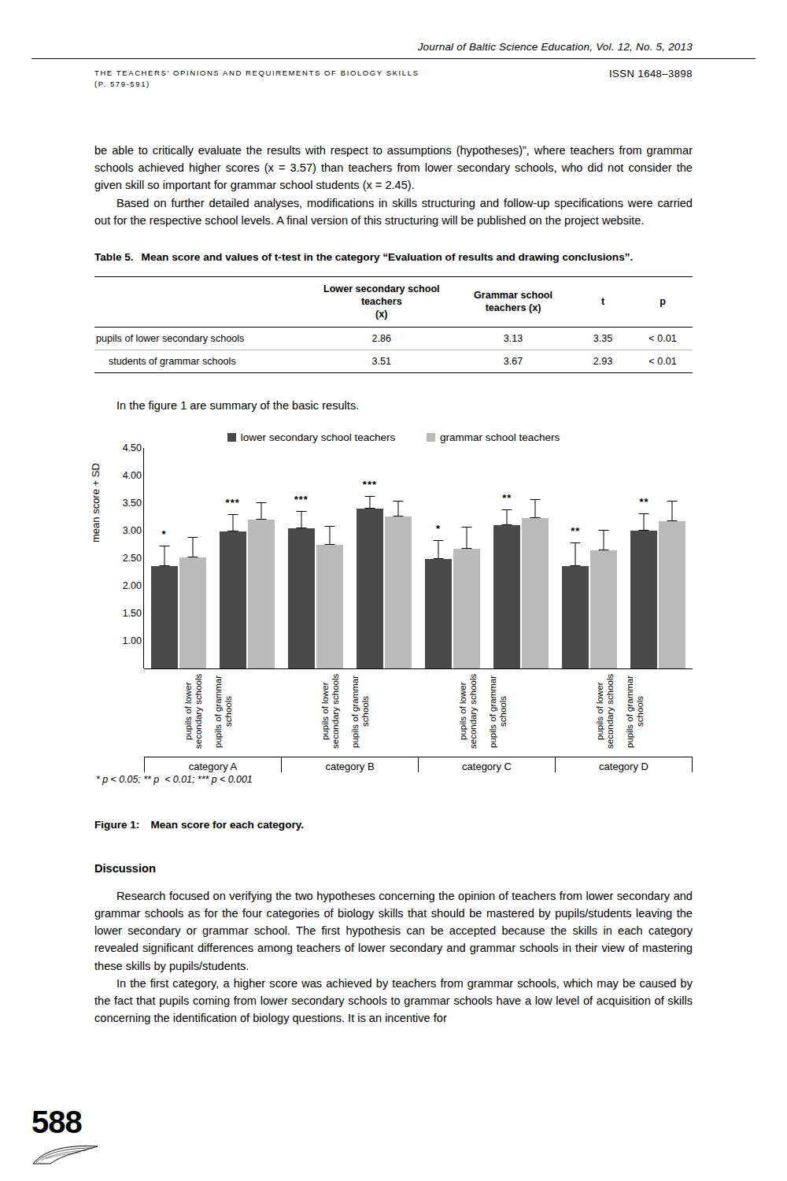Journal of Baltic Science Education, Vol. 12, No. 5, 2013
THE TEACHERS' OPINIONS AND REQUIREMENTS OF BIOLOGY SKILLS
(P. 579-591)
ISSN 1648–3898
be able to critically evaluate the results with respect to assumptions (hypotheses)”, where teachers from grammar schools achieved higher scores (x = 3.57) than teachers from lower secondary schools, who did not consider the given skill so important for grammar school students (x = 2.45).
Based on further detailed analyses, modifications in skills structuring and follow-up specifications were carried out for the respective school levels. A final version of this structuring will be published on the project website.
Table 5. Mean score and values of t-test in the category “Evaluation of results and drawing conclusions”.
| | Lower secondary school teachers (x) | Grammar school teachers (x) | t | p |
| --- | --- | --- | --- | --- |
| pupils of lower secondary schools | 2.86 | 3.13 | 3.35 | < 0.01 |
| students of grammar schools | 3.51 | 3.67 | 2.93 | < 0.01 |
In the figure 1 are summary of the basic results.
lower secondary school teachers grammar school teachers
mean score + SD
4.50 4.00 3.50 3.00 2.50 2.00 1.50 1.00
*
***
***
***
*
**
**
**
pupils of lower secondary schools
pupils of grammar schools
pupils of lower secondary schools
pupils of grammar schools
pupils of lower secondary schools
pupils of grammar schools
pupils of lower secondary schools
pupils of grammar schools
category A
category B
category C
category D
* p < 0.05; ** p < 0.01; *** p < 0.001
Figure 1: Mean score for each category.
Discussion
Research focused on verifying the two hypotheses concerning the opinion of teachers from lower secondary and grammar schools as for the four categories of biology skills that should be mastered by pupils/students leaving the lower secondary or grammar school. The first hypothesis can be accepted because the skills in each category revealed significant differences among teachers of lower secondary and grammar schools in their view of mastering these skills by pupils/students.
In the first category, a higher score was achieved by teachers from grammar schools, which may be caused by the fact that pupils coming from lower secondary schools to grammar schools have a low level of acquisition of skills concerning the identification of biology questions. It is an incentive for
588